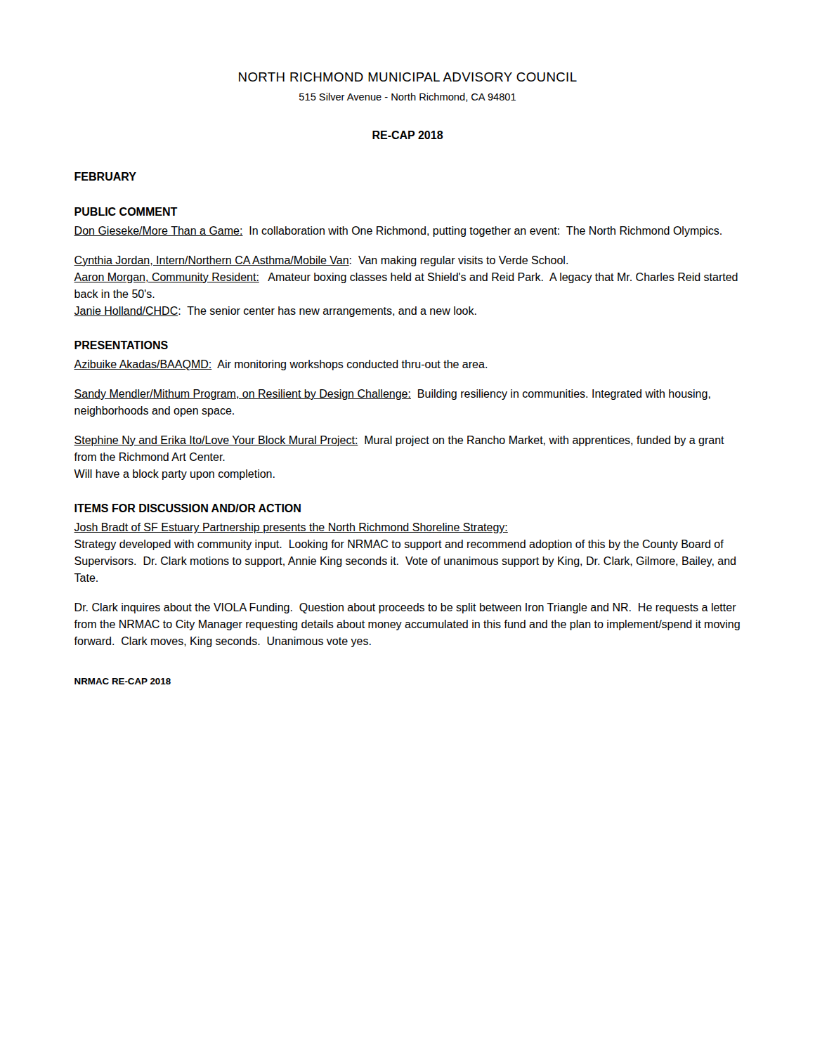NORTH RICHMOND MUNICIPAL ADVISORY COUNCIL
515 Silver Avenue - North Richmond, CA 94801
RE-CAP 2018
FEBRUARY
PUBLIC COMMENT
Don Gieseke/More Than a Game: In collaboration with One Richmond, putting together an event: The North Richmond Olympics.
Cynthia Jordan, Intern/Northern CA Asthma/Mobile Van: Van making regular visits to Verde School.
Aaron Morgan, Community Resident: Amateur boxing classes held at Shield's and Reid Park. A legacy that Mr. Charles Reid started back in the 50's.
Janie Holland/CHDC: The senior center has new arrangements, and a new look.
PRESENTATIONS
Azibuike Akadas/BAAQMD: Air monitoring workshops conducted thru-out the area.
Sandy Mendler/Mithum Program, on Resilient by Design Challenge: Building resiliency in communities. Integrated with housing, neighborhoods and open space.
Stephine Ny and Erika Ito/Love Your Block Mural Project: Mural project on the Rancho Market, with apprentices, funded by a grant from the Richmond Art Center.
Will have a block party upon completion.
ITEMS FOR DISCUSSION AND/OR ACTION
Josh Bradt of SF Estuary Partnership presents the North Richmond Shoreline Strategy:
Strategy developed with community input. Looking for NRMAC to support and recommend adoption of this by the County Board of Supervisors. Dr. Clark motions to support, Annie King seconds it. Vote of unanimous support by King, Dr. Clark, Gilmore, Bailey, and Tate.
Dr. Clark inquires about the VIOLA Funding. Question about proceeds to be split between Iron Triangle and NR. He requests a letter from the NRMAC to City Manager requesting details about money accumulated in this fund and the plan to implement/spend it moving forward. Clark moves, King seconds. Unanimous vote yes.
NRMAC RE-CAP 2018